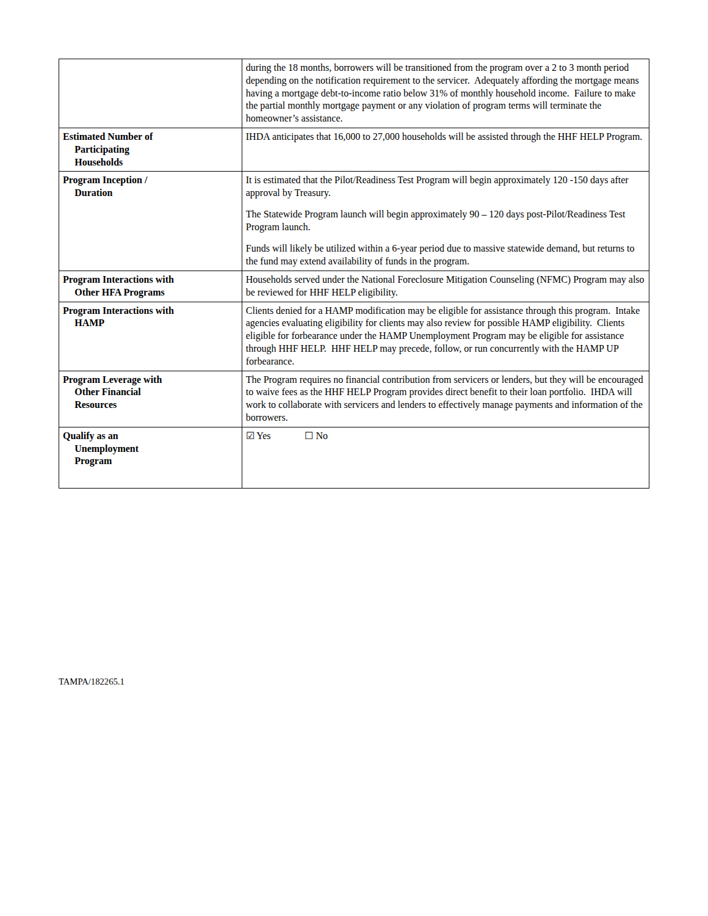| | during the 18 months, borrowers will be transitioned from the program over a 2 to 3 month period depending on the notification requirement to the servicer. Adequately affording the mortgage means having a mortgage debt-to-income ratio below 31% of monthly household income. Failure to make the partial monthly mortgage payment or any violation of program terms will terminate the homeowner’s assistance. |
| Estimated Number of Participating Households | IHDA anticipates that 16,000 to 27,000 households will be assisted through the HHF HELP Program. |
| Program Inception / Duration | It is estimated that the Pilot/Readiness Test Program will begin approximately 120 -150 days after approval by Treasury. The Statewide Program launch will begin approximately 90 – 120 days post-Pilot/Readiness Test Program launch. Funds will likely be utilized within a 6-year period due to massive statewide demand, but returns to the fund may extend availability of funds in the program. |
| Program Interactions with Other HFA Programs | Households served under the National Foreclosure Mitigation Counseling (NFMC) Program may also be reviewed for HHF HELP eligibility. |
| Program Interactions with HAMP | Clients denied for a HAMP modification may be eligible for assistance through this program. Intake agencies evaluating eligibility for clients may also review for possible HAMP eligibility. Clients eligible for forbearance under the HAMP Unemployment Program may be eligible for assistance through HHF HELP. HHF HELP may precede, follow, or run concurrently with the HAMP UP forbearance. |
| Program Leverage with Other Financial Resources | The Program requires no financial contribution from servicers or lenders, but they will be encouraged to waive fees as the HHF HELP Program provides direct benefit to their loan portfolio. IHDA will work to collaborate with servicers and lenders to effectively manage payments and information of the borrowers. |
| Qualify as an Unemployment Program | ☑ Yes ☐ No |
TAMPA/182265.1